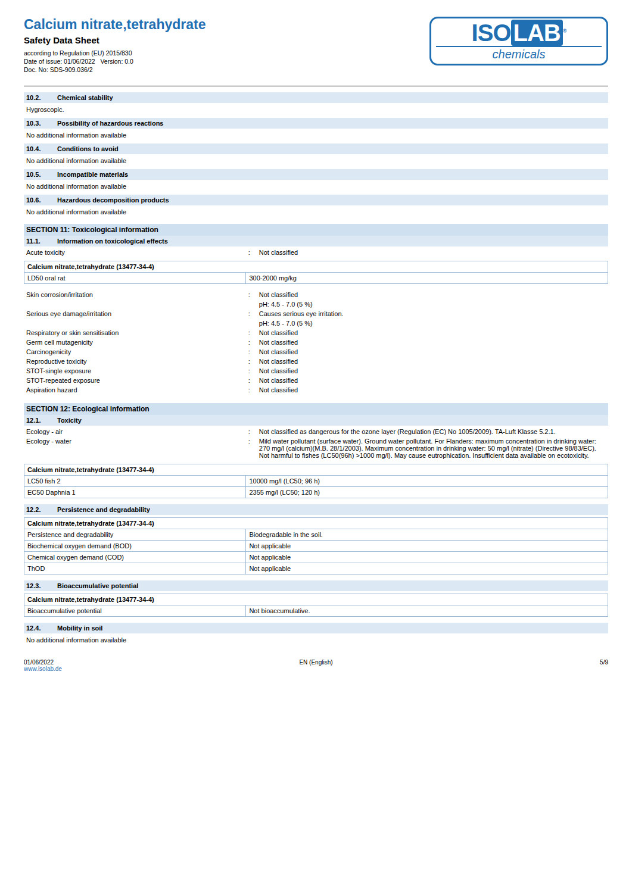Calcium nitrate,tetrahydrate
Safety Data Sheet
according to Regulation (EU) 2015/830
Date of issue: 01/06/2022 Version: 0.0
Doc. No: SDS-909.036/2
ISOLAB®
chemicals
10.2. Chemical stability
Hygroscopic.
10.3. Possibility of hazardous reactions
No additional information available
10.4. Conditions to avoid
No additional information available
10.5. Incompatible materials
No additional information available
10.6. Hazardous decomposition products
No additional information available
SECTION 11: Toxicological information
11.1. Information on toxicological effects
| Acute toxicity | : | Not classified |
| Calcium nitrate,tetrahydrate (13477-34-4) |
| --- |
| LD50 oral rat | 300-2000 mg/kg |
| Skin corrosion/irritation | : | Not classified |
| | | pH: 4.5 - 7.0 (5 %) |
| Serious eye damage/irritation | : | Causes serious eye irritation. |
| | | pH: 4.5 - 7.0 (5 %) |
| Respiratory or skin sensitisation | : | Not classified |
| Germ cell mutagenicity | : | Not classified |
| Carcinogenicity | : | Not classified |
| Reproductive toxicity | : | Not classified |
| STOT-single exposure | : | Not classified |
| STOT-repeated exposure | : | Not classified |
| Aspiration hazard | : | Not classified |
SECTION 12: Ecological information
12.1. Toxicity
| Ecology - air | : | Not classified as dangerous for the ozone layer (Regulation (EC) No 1005/2009). TA-Luft Klasse 5.2.1. |
| Ecology - water | : | Mild water pollutant (surface water). Ground water pollutant. For Flanders: maximum concentration in drinking water: 270 mg/l (calcium)(M.B. 28/1/2003). Maximum concentration in drinking water: 50 mg/l (nitrate) (Directive 98/83/EC). Not harmful to fishes (LC50(96h) >1000 mg/l). May cause eutrophication. Insufficient data available on ecotoxicity. |
| Calcium nitrate,tetrahydrate (13477-34-4) |
| --- |
| LC50 fish 2 | 10000 mg/l (LC50; 96 h) |
| EC50 Daphnia 1 | 2355 mg/l (LC50; 120 h) |
12.2. Persistence and degradability
| Calcium nitrate,tetrahydrate (13477-34-4) |
| --- |
| Persistence and degradability | Biodegradable in the soil. |
| Biochemical oxygen demand (BOD) | Not applicable |
| Chemical oxygen demand (COD) | Not applicable |
| ThOD | Not applicable |
12.3. Bioaccumulative potential
| Calcium nitrate,tetrahydrate (13477-34-4) |
| --- |
| Bioaccumulative potential | Not bioaccumulative. |
12.4. Mobility in soil
No additional information available
01/06/2022
www.isolab.de
EN (English)
5/9